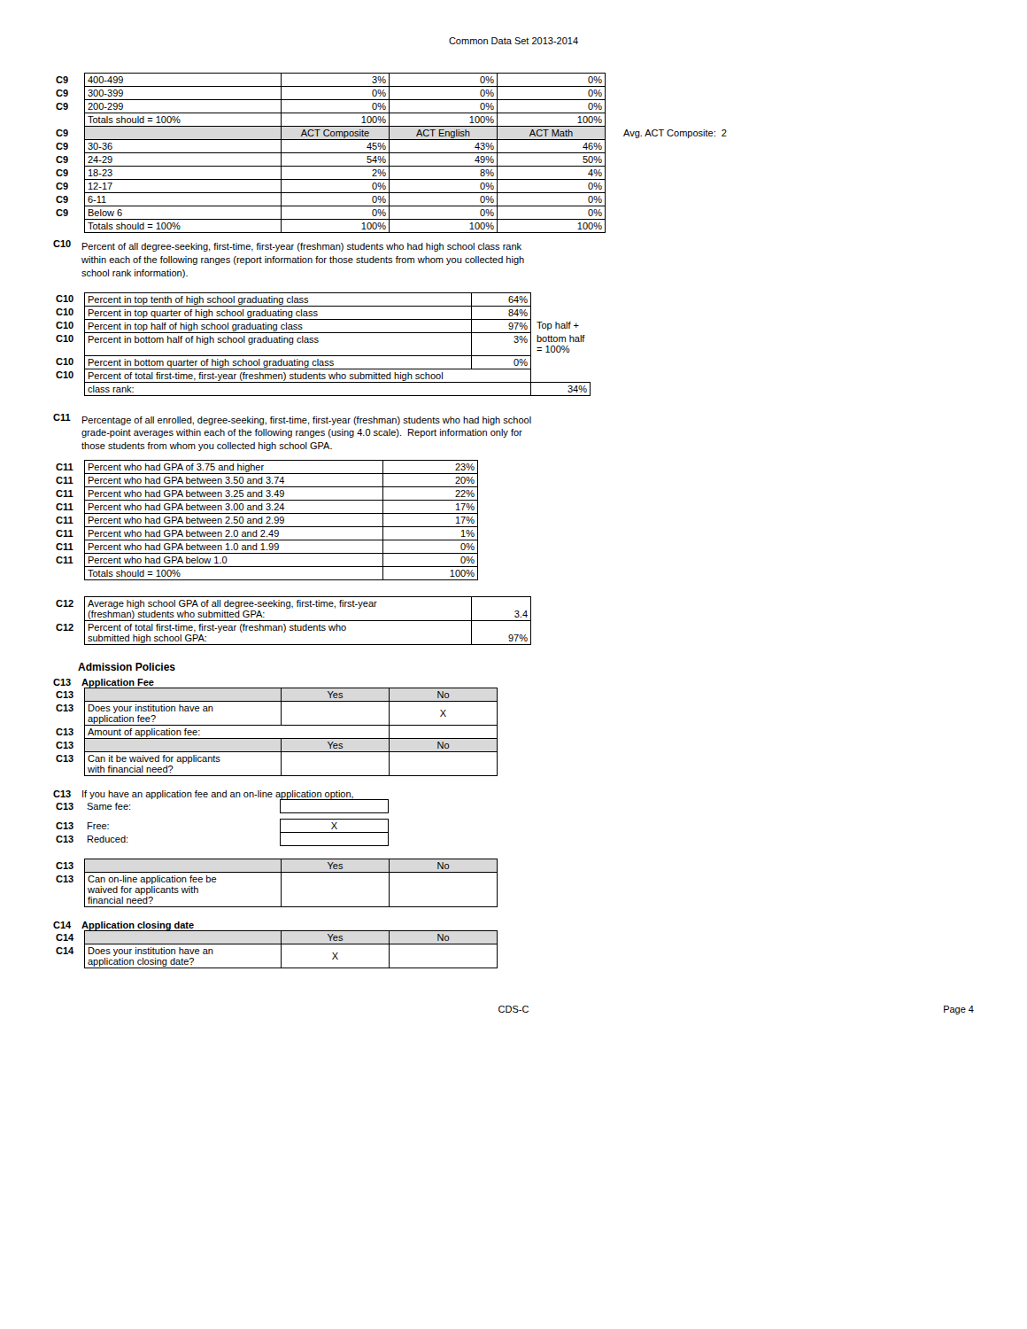Common Data Set 2013-2014
| C9 | 400-499 | 3% | 0% | 0% | |
| C9 | 300-399 | 0% | 0% | 0% | |
| C9 | 200-299 | 0% | 0% | 0% | |
| | Totals should = 100% | 100% | 100% | 100% | |
| C9 | | ACT Composite | ACT English | ACT Math | Avg. ACT Composite: 2 |
| C9 | 30-36 | 45% | 43% | 46% | |
| C9 | 24-29 | 54% | 49% | 50% | |
| C9 | 18-23 | 2% | 8% | 4% | |
| C9 | 12-17 | 0% | 0% | 0% | |
| C9 | 6-11 | 0% | 0% | 0% | |
| C9 | Below 6 | 0% | 0% | 0% | |
| | Totals should = 100% | 100% | 100% | 100% | |
C10
Percent of all degree-seeking, first-time, first-year (freshman) students who had high school class rank
within each of the following ranges (report information for those students from whom you collected high
school rank information).
| C10 | Percent in top tenth of high school graduating class | 64% | |
| C10 | Percent in top quarter of high school graduating class | 84% | |
| C10 | Percent in top half of high school graduating class | 97% | Top half + |
| C10 | Percent in bottom half of high school graduating class | 3% | bottom half = 100% |
| C10 | Percent in bottom quarter of high school graduating class | 0% | |
| C10 | Percent of total first-time, first-year (freshmen) students who submitted high school | |
| | class rank: | 34% |
C11
Percentage of all enrolled, degree-seeking, first-time, first-year (freshman) students who had high school
grade-point averages within each of the following ranges (using 4.0 scale). Report information only for
those students from whom you collected high school GPA.
| C11 | Percent who had GPA of 3.75 and higher | 23% |
| C11 | Percent who had GPA between 3.50 and 3.74 | 20% |
| C11 | Percent who had GPA between 3.25 and 3.49 | 22% |
| C11 | Percent who had GPA between 3.00 and 3.24 | 17% |
| C11 | Percent who had GPA between 2.50 and 2.99 | 17% |
| C11 | Percent who had GPA between 2.0 and 2.49 | 1% |
| C11 | Percent who had GPA between 1.0 and 1.99 | 0% |
| C11 | Percent who had GPA below 1.0 | 0% |
| | Totals should = 100% | 100% |
| C12 | Average high school GPA of all degree-seeking, first-time, first-year (freshman) students who submitted GPA: | 3.4 |
| C12 | Percent of total first-time, first-year (freshman) students who submitted high school GPA: | 97% |
Admission Policies
C13
Application Fee
| C13 | | Yes | No |
| C13 | Does your institution have an application fee? | | X |
| C13 | Amount of application fee: | |
| C13 | | Yes | No |
| C13 | Can it be waived for applicants with financial need? | | |
C13
If you have an application fee and an on-line application option,
| C13 | Same fee: | |
| C13 | Free: | X |
| C13 | Reduced: | |
| C13 | | Yes | No |
| C13 | Can on-line application fee be waived for applicants with financial need? | | |
C14
Application closing date
| C14 | | Yes | No |
| C14 | Does your institution have an application closing date? | X | |
CDS-C
Page 4